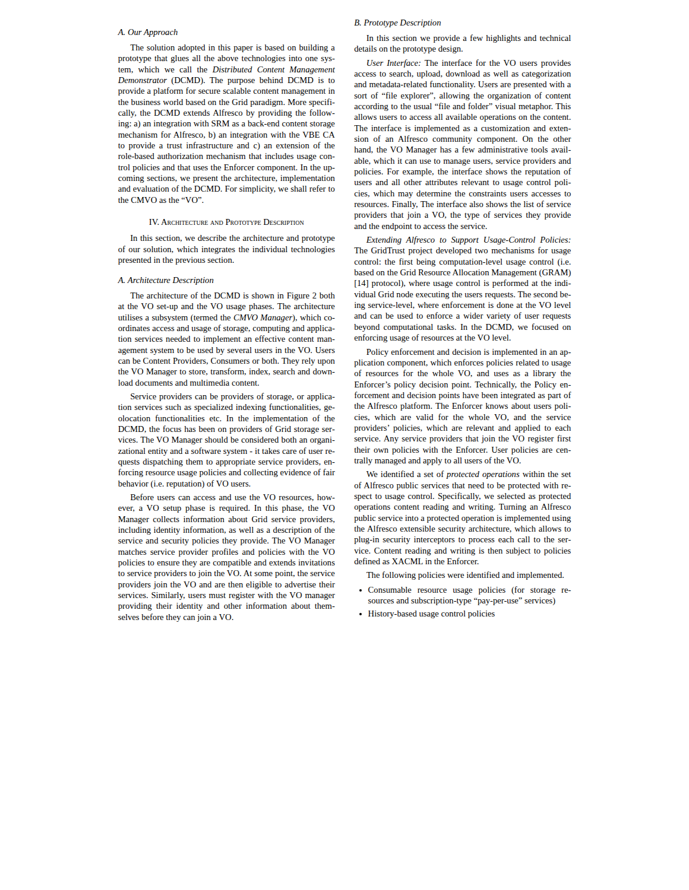A. Our Approach
The solution adopted in this paper is based on building a prototype that glues all the above technologies into one system, which we call the Distributed Content Management Demonstrator (DCMD). The purpose behind DCMD is to provide a platform for secure scalable content management in the business world based on the Grid paradigm. More specifically, the DCMD extends Alfresco by providing the following: a) an integration with SRM as a back-end content storage mechanism for Alfresco, b) an integration with the VBE CA to provide a trust infrastructure and c) an extension of the role-based authorization mechanism that includes usage control policies and that uses the Enforcer component. In the upcoming sections, we present the architecture, implementation and evaluation of the DCMD. For simplicity, we shall refer to the CMVO as the “VO”.
IV. Architecture and Prototype Description
In this section, we describe the architecture and prototype of our solution, which integrates the individual technologies presented in the previous section.
A. Architecture Description
The architecture of the DCMD is shown in Figure 2 both at the VO set-up and the VO usage phases. The architecture utilises a subsystem (termed the CMVO Manager), which coordinates access and usage of storage, computing and application services needed to implement an effective content management system to be used by several users in the VO. Users can be Content Providers, Consumers or both. They rely upon the VO Manager to store, transform, index, search and download documents and multimedia content.
Service providers can be providers of storage, or application services such as specialized indexing functionalities, geolocation functionalities etc. In the implementation of the DCMD, the focus has been on providers of Grid storage services. The VO Manager should be considered both an organizational entity and a software system - it takes care of user requests dispatching them to appropriate service providers, enforcing resource usage policies and collecting evidence of fair behavior (i.e. reputation) of VO users.
Before users can access and use the VO resources, however, a VO setup phase is required. In this phase, the VO Manager collects information about Grid service providers, including identity information, as well as a description of the service and security policies they provide. The VO Manager matches service provider profiles and policies with the VO policies to ensure they are compatible and extends invitations to service providers to join the VO. At some point, the service providers join the VO and are then eligible to advertise their services. Similarly, users must register with the VO manager providing their identity and other information about themselves before they can join a VO.
B. Prototype Description
In this section we provide a few highlights and technical details on the prototype design.
User Interface: The interface for the VO users provides access to search, upload, download as well as categorization and metadata-related functionality. Users are presented with a sort of “file explorer”, allowing the organization of content according to the usual “file and folder” visual metaphor. This allows users to access all available operations on the content. The interface is implemented as a customization and extension of an Alfresco community component. On the other hand, the VO Manager has a few administrative tools available, which it can use to manage users, service providers and policies. For example, the interface shows the reputation of users and all other attributes relevant to usage control policies, which may determine the constraints users accesses to resources. Finally, The interface also shows the list of service providers that join a VO, the type of services they provide and the endpoint to access the service.
Extending Alfresco to Support Usage-Control Policies: The GridTrust project developed two mechanisms for usage control: the first being computation-level usage control (i.e. based on the Grid Resource Allocation Management (GRAM) [14] protocol), where usage control is performed at the individual Grid node executing the users requests. The second being service-level, where enforcement is done at the VO level and can be used to enforce a wider variety of user requests beyond computational tasks. In the DCMD, we focused on enforcing usage of resources at the VO level.
Policy enforcement and decision is implemented in an application component, which enforces policies related to usage of resources for the whole VO, and uses as a library the Enforcer’s policy decision point. Technically, the Policy enforcement and decision points have been integrated as part of the Alfresco platform. The Enforcer knows about users policies, which are valid for the whole VO, and the service providers’ policies, which are relevant and applied to each service. Any service providers that join the VO register first their own policies with the Enforcer. User policies are centrally managed and apply to all users of the VO.
We identified a set of protected operations within the set of Alfresco public services that need to be protected with respect to usage control. Specifically, we selected as protected operations content reading and writing. Turning an Alfresco public service into a protected operation is implemented using the Alfresco extensible security architecture, which allows to plug-in security interceptors to process each call to the service. Content reading and writing is then subject to policies defined as XACML in the Enforcer.
The following policies were identified and implemented.
Consumable resource usage policies (for storage resources and subscription-type “pay-per-use” services)
History-based usage control policies